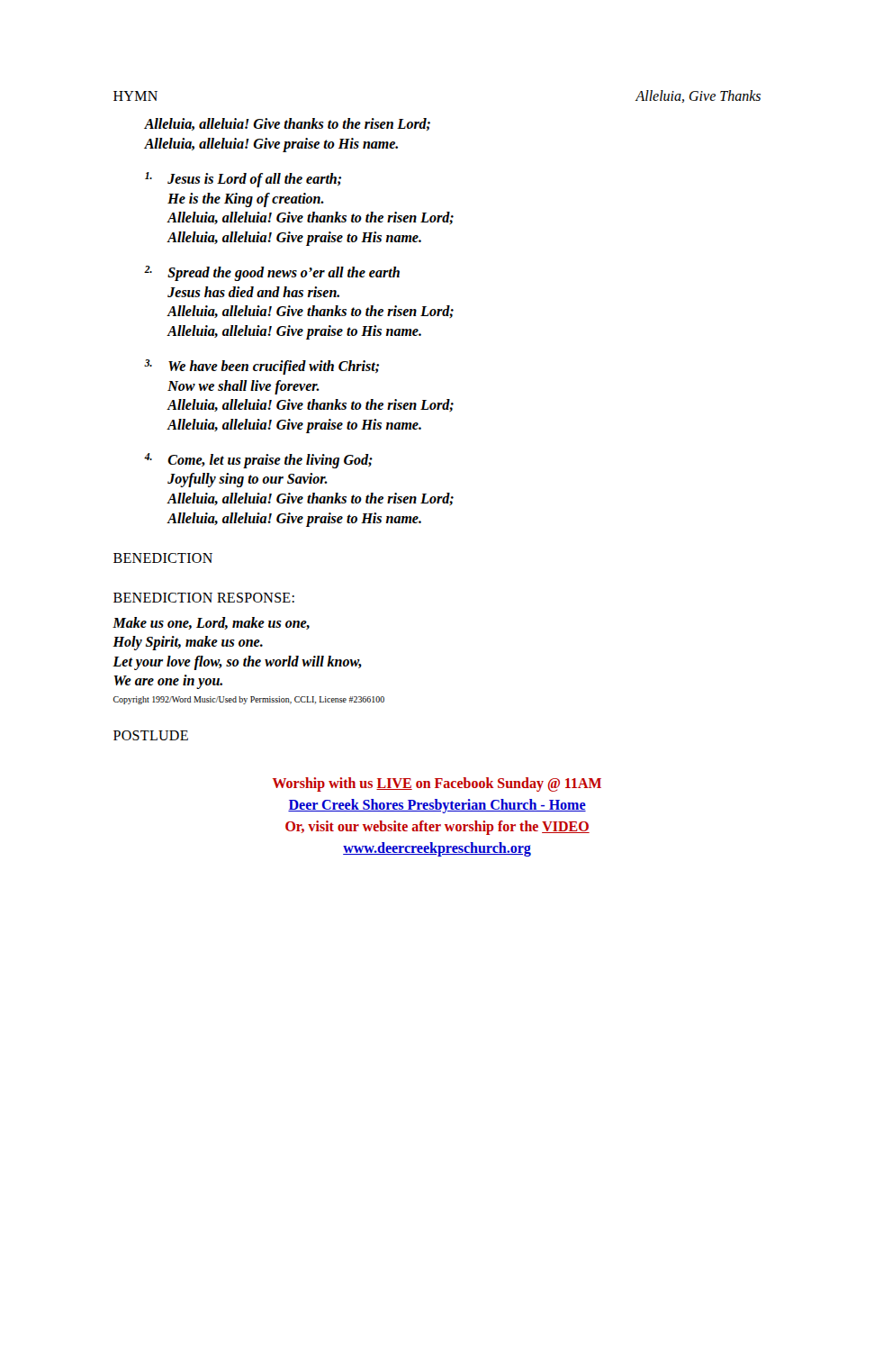Hymn Alleluia, Give Thanks
Alleluia, alleluia! Give thanks to the risen Lord;
Alleluia, alleluia! Give praise to His name.
Jesus is Lord of all the earth;
He is the King of creation.
Alleluia, alleluia! Give thanks to the risen Lord;
Alleluia, alleluia! Give praise to His name.
Spread the good news o’er all the earth
Jesus has died and has risen.
Alleluia, alleluia! Give thanks to the risen Lord;
Alleluia, alleluia! Give praise to His name.
We have been crucified with Christ;
Now we shall live forever.
Alleluia, alleluia! Give thanks to the risen Lord;
Alleluia, alleluia! Give praise to His name.
Come, let us praise the living God;
Joyfully sing to our Savior.
Alleluia, alleluia! Give thanks to the risen Lord;
Alleluia, alleluia! Give praise to His name.
Benediction
Benediction Response:
Make us one, Lord, make us one,
Holy Spirit, make us one.
Let your love flow, so the world will know,
We are one in you.
Copyright 1992/Word Music/Used by Permission, CCLI, License #2366100
Postlude
Worship with us LIVE on Facebook Sunday @ 11AM
Deer Creek Shores Presbyterian Church - Home
Or, visit our website after worship for the VIDEO
www.deercreekpreschurch.org